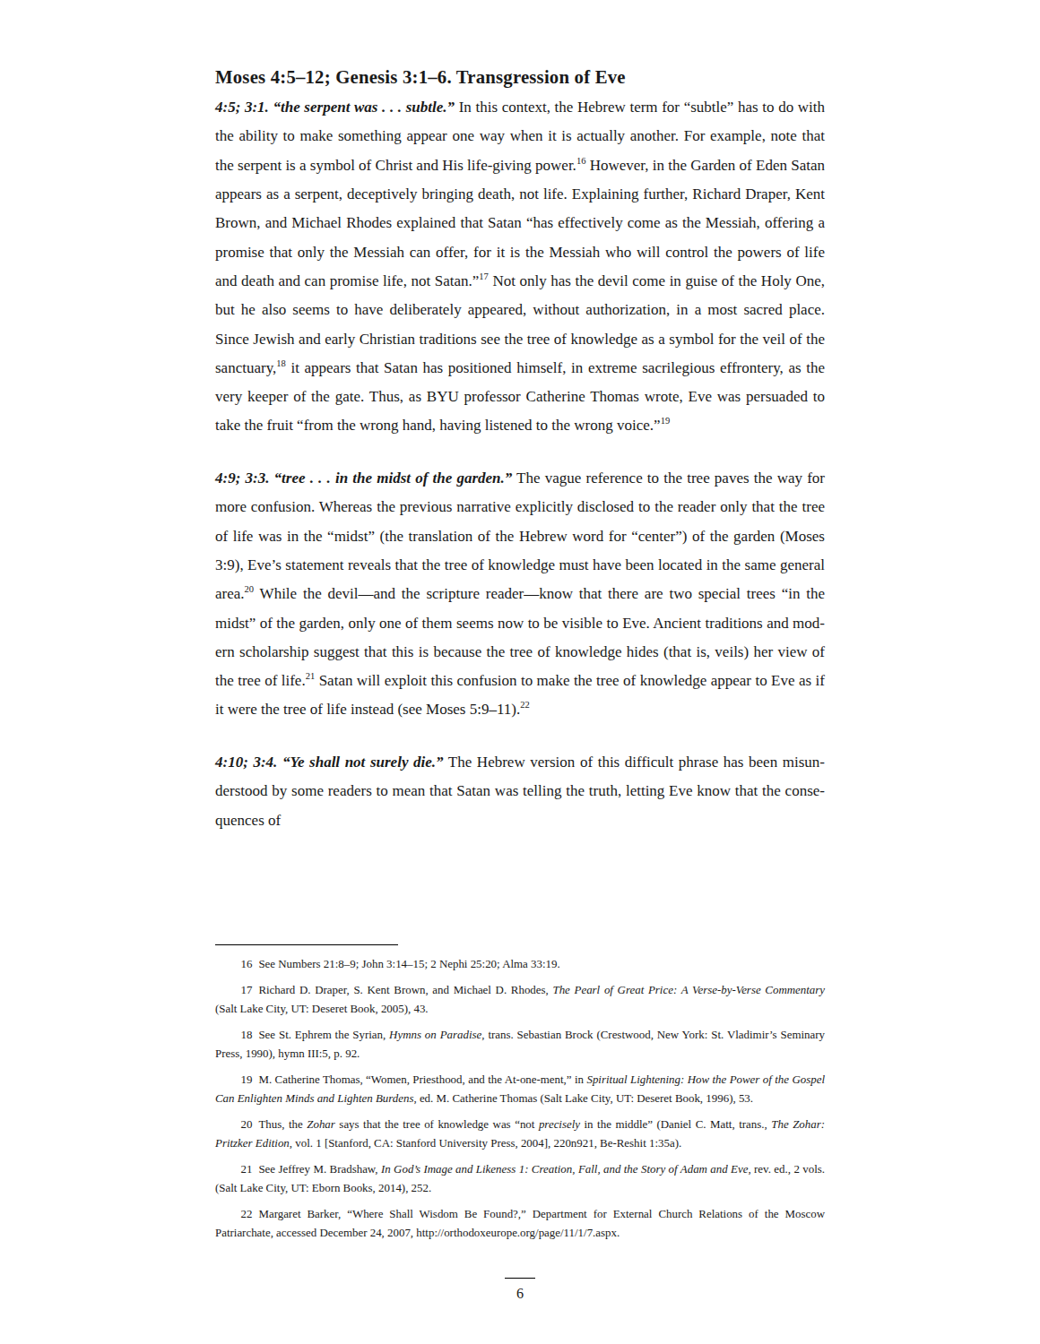Moses 4:5–12; Genesis 3:1–6. Transgression of Eve
4:5; 3:1. “the serpent was . . . subtle.” In this context, the Hebrew term for “subtle” has to do with the ability to make something appear one way when it is actually another. For example, note that the serpent is a symbol of Christ and His life-giving power.16 However, in the Garden of Eden Satan appears as a serpent, deceptively bringing death, not life. Explaining further, Richard Draper, Kent Brown, and Michael Rhodes explained that Satan “has effectively come as the Messiah, offering a promise that only the Messiah can offer, for it is the Messiah who will control the powers of life and death and can promise life, not Satan.”17 Not only has the devil come in guise of the Holy One, but he also seems to have deliberately appeared, without authorization, in a most sacred place. Since Jewish and early Christian traditions see the tree of knowledge as a symbol for the veil of the sanctuary,18 it appears that Satan has positioned himself, in extreme sacrilegious effrontery, as the very keeper of the gate. Thus, as BYU professor Catherine Thomas wrote, Eve was persuaded to take the fruit “from the wrong hand, having listened to the wrong voice.”19
4:9; 3:3. “tree . . . in the midst of the garden.” The vague reference to the tree paves the way for more confusion. Whereas the previous narrative explicitly disclosed to the reader only that the tree of life was in the “midst” (the translation of the Hebrew word for “center”) of the garden (Moses 3:9), Eve’s statement reveals that the tree of knowledge must have been located in the same general area.20 While the devil—and the scripture reader—know that there are two special trees “in the midst” of the garden, only one of them seems now to be visible to Eve. Ancient traditions and modern scholarship suggest that this is because the tree of knowledge hides (that is, veils) her view of the tree of life.21 Satan will exploit this confusion to make the tree of knowledge appear to Eve as if it were the tree of life instead (see Moses 5:9–11).22
4:10; 3:4. “Ye shall not surely die.” The Hebrew version of this difficult phrase has been misunderstood by some readers to mean that Satan was telling the truth, letting Eve know that the consequences of
See Numbers 21:8–9; John 3:14–15; 2 Nephi 25:20; Alma 33:19.
Richard D. Draper, S. Kent Brown, and Michael D. Rhodes, The Pearl of Great Price: A Verse-by-Verse Commentary (Salt Lake City, UT: Deseret Book, 2005), 43.
See St. Ephrem the Syrian, Hymns on Paradise, trans. Sebastian Brock (Crestwood, New York: St. Vladimir’s Seminary Press, 1990), hymn III:5, p. 92.
M. Catherine Thomas, “Women, Priesthood, and the At-one-ment,” in Spiritual Lightening: How the Power of the Gospel Can Enlighten Minds and Lighten Burdens, ed. M. Catherine Thomas (Salt Lake City, UT: Deseret Book, 1996), 53.
Thus, the Zohar says that the tree of knowledge was “not precisely in the middle” (Daniel C. Matt, trans., The Zohar: Pritzker Edition, vol. 1 [Stanford, CA: Stanford University Press, 2004], 220n921, Be-Reshit 1:35a).
See Jeffrey M. Bradshaw, In God’s Image and Likeness 1: Creation, Fall, and the Story of Adam and Eve, rev. ed., 2 vols. (Salt Lake City, UT: Eborn Books, 2014), 252.
Margaret Barker, “Where Shall Wisdom Be Found?,” Department for External Church Relations of the Moscow Patriarchate, accessed December 24, 2007, http://orthodoxeurope.org/page/11/1/7.aspx.
6